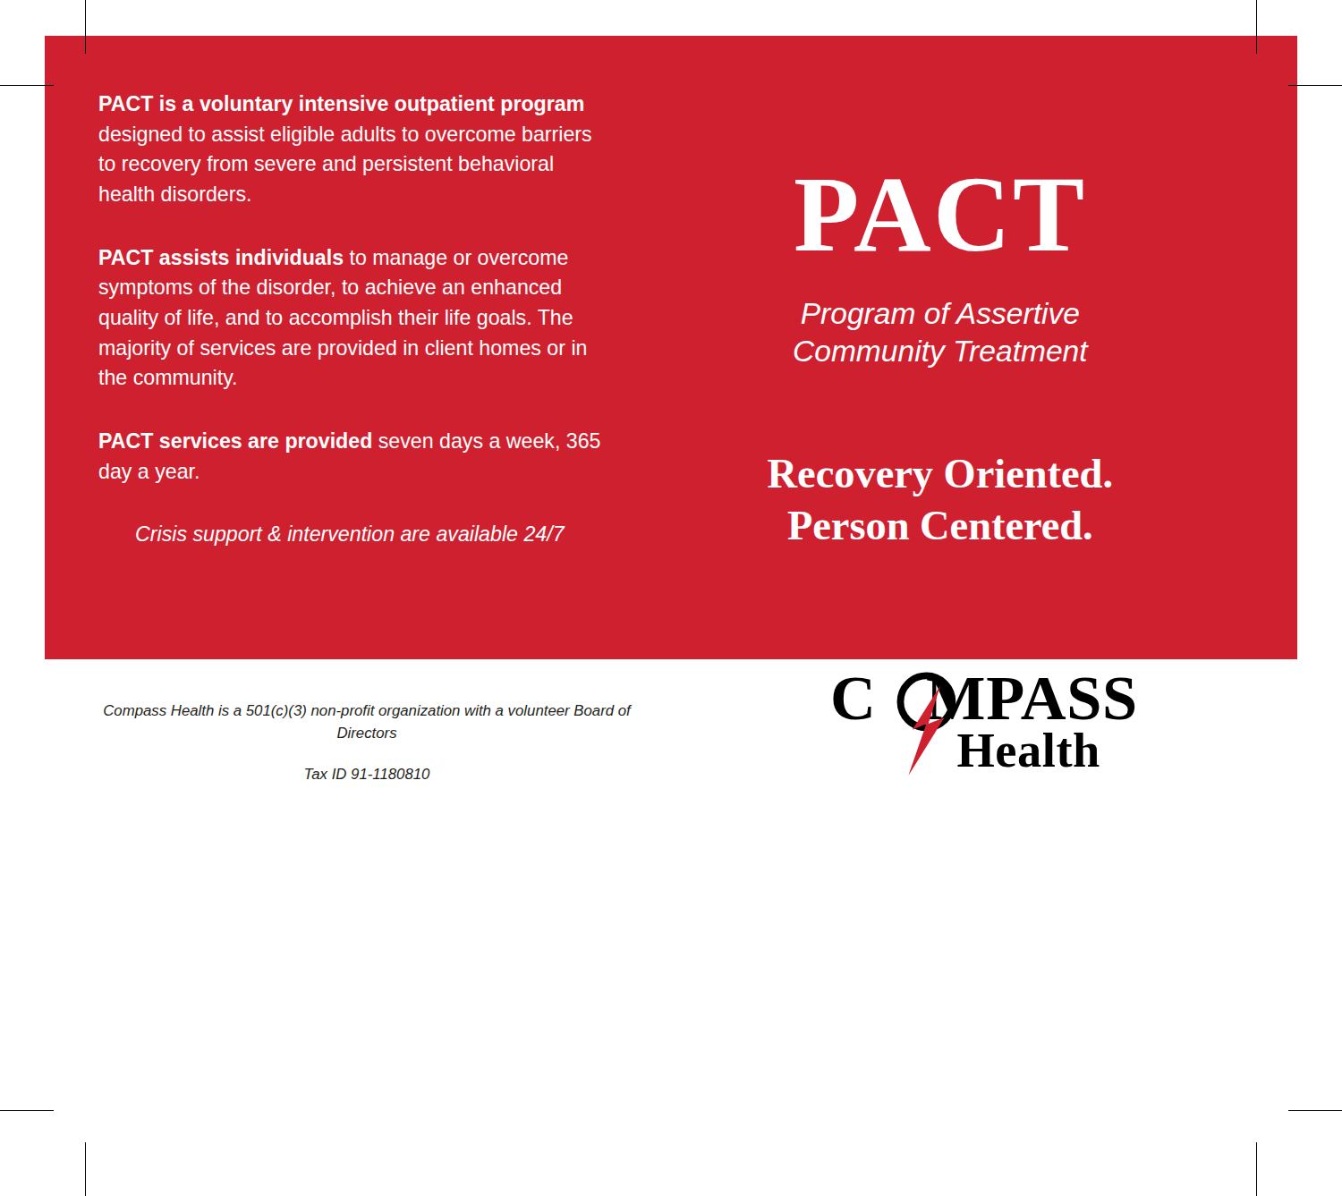PACT is a voluntary intensive outpatient program designed to assist eligible adults to overcome barriers to recovery from severe and persistent behavioral health disorders.
PACT assists individuals to manage or overcome symptoms of the disorder, to achieve an enhanced quality of life, and to accomplish their life goals. The majority of services are provided in client homes or in the community.
PACT services are provided seven days a week, 365 day a year.
Crisis support & intervention are available 24/7
PACT
Program of Assertive
Community Treatment
Recovery Oriented.
Person Centered.
Compass Health is a 501(c)(3) non-profit organization with a volunteer Board of Directors
Tax ID 91-1180810
COMPASS Health